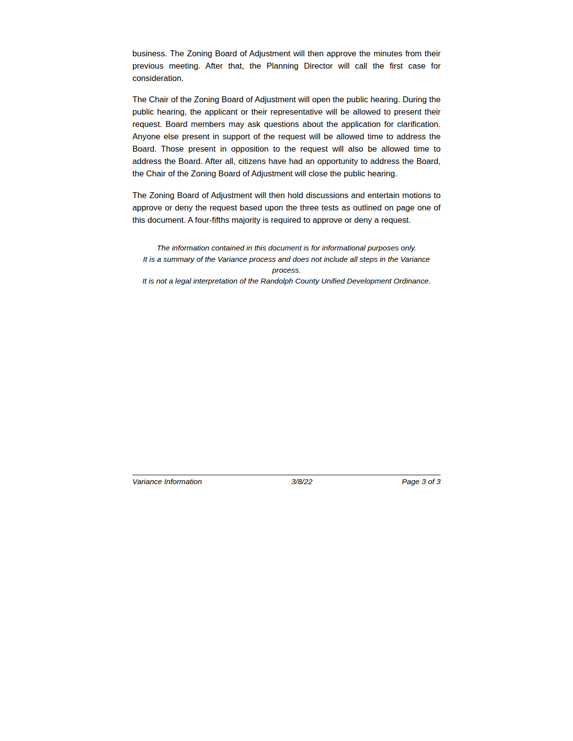business. The Zoning Board of Adjustment will then approve the minutes from their previous meeting. After that, the Planning Director will call the first case for consideration.
The Chair of the Zoning Board of Adjustment will open the public hearing. During the public hearing, the applicant or their representative will be allowed to present their request. Board members may ask questions about the application for clarification. Anyone else present in support of the request will be allowed time to address the Board. Those present in opposition to the request will also be allowed time to address the Board. After all, citizens have had an opportunity to address the Board, the Chair of the Zoning Board of Adjustment will close the public hearing.
The Zoning Board of Adjustment will then hold discussions and entertain motions to approve or deny the request based upon the three tests as outlined on page one of this document. A four-fifths majority is required to approve or deny a request.
The information contained in this document is for informational purposes only.
It is a summary of the Variance process and does not include all steps in the Variance process.
It is not a legal interpretation of the Randolph County Unified Development Ordinance.
Variance Information 3/8/22 Page 3 of 3